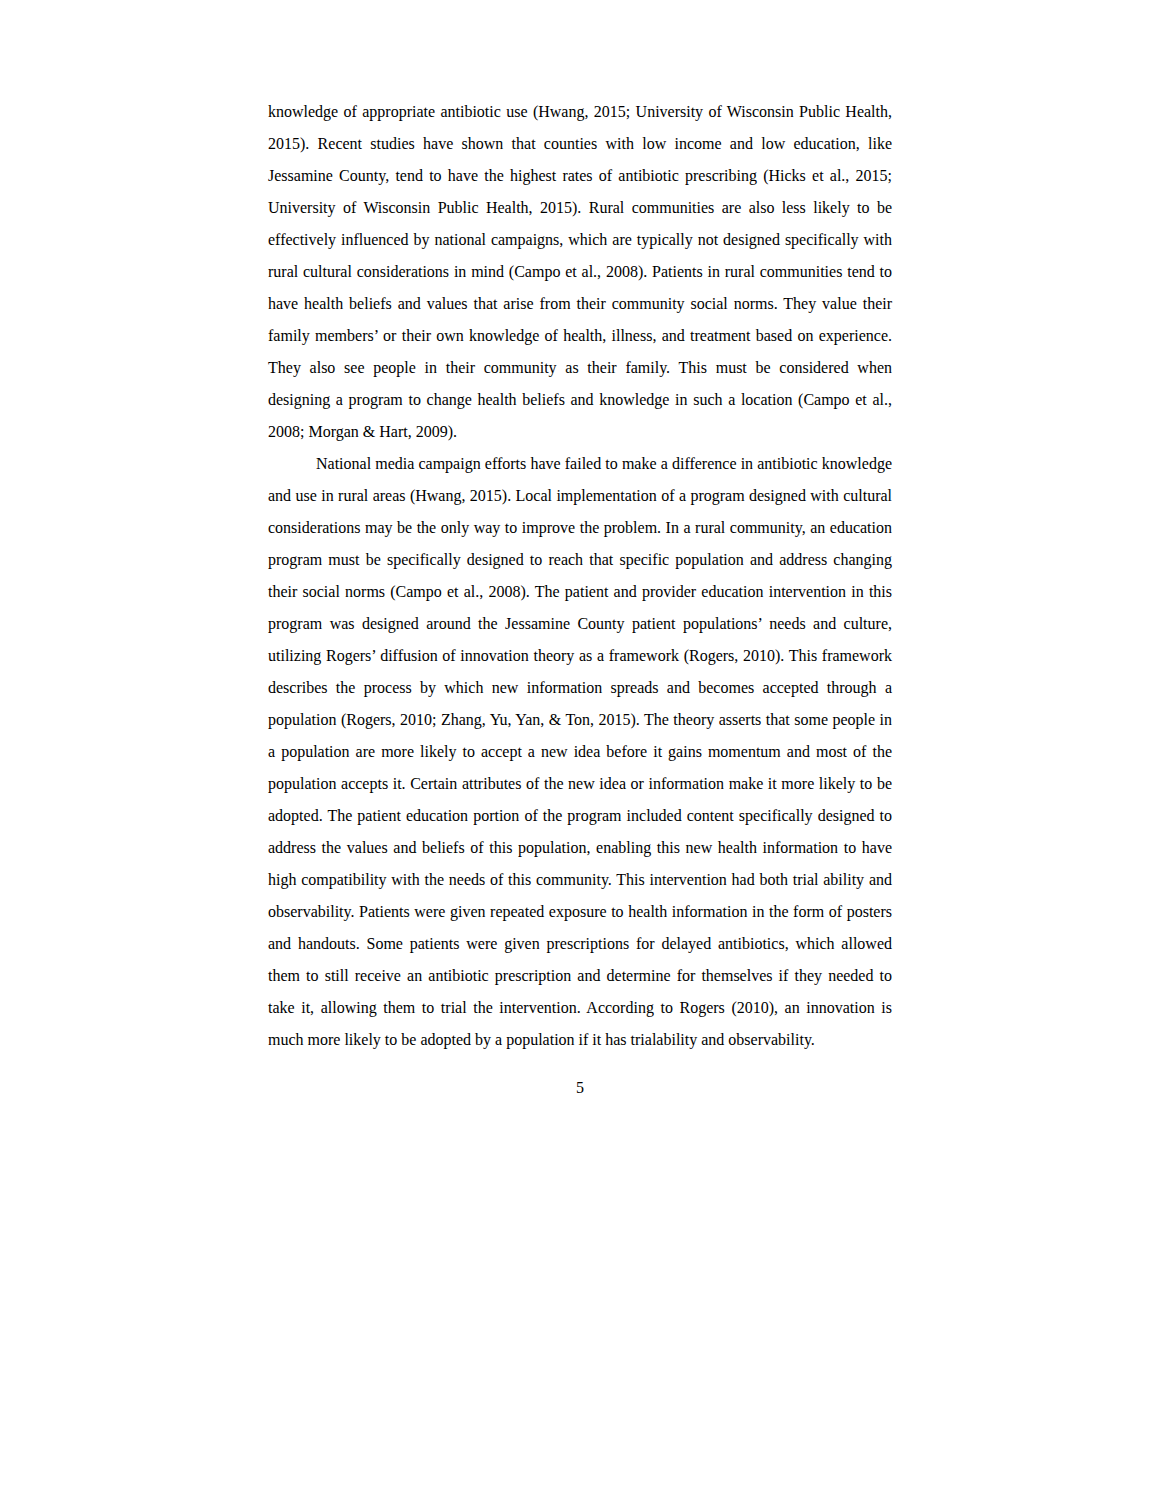knowledge of appropriate antibiotic use (Hwang, 2015; University of Wisconsin Public Health, 2015). Recent studies have shown that counties with low income and low education, like Jessamine County, tend to have the highest rates of antibiotic prescribing (Hicks et al., 2015; University of Wisconsin Public Health, 2015). Rural communities are also less likely to be effectively influenced by national campaigns, which are typically not designed specifically with rural cultural considerations in mind (Campo et al., 2008). Patients in rural communities tend to have health beliefs and values that arise from their community social norms. They value their family members’ or their own knowledge of health, illness, and treatment based on experience. They also see people in their community as their family. This must be considered when designing a program to change health beliefs and knowledge in such a location (Campo et al., 2008; Morgan & Hart, 2009).
National media campaign efforts have failed to make a difference in antibiotic knowledge and use in rural areas (Hwang, 2015). Local implementation of a program designed with cultural considerations may be the only way to improve the problem. In a rural community, an education program must be specifically designed to reach that specific population and address changing their social norms (Campo et al., 2008). The patient and provider education intervention in this program was designed around the Jessamine County patient populations’ needs and culture, utilizing Rogers’ diffusion of innovation theory as a framework (Rogers, 2010). This framework describes the process by which new information spreads and becomes accepted through a population (Rogers, 2010; Zhang, Yu, Yan, & Ton, 2015). The theory asserts that some people in a population are more likely to accept a new idea before it gains momentum and most of the population accepts it. Certain attributes of the new idea or information make it more likely to be adopted. The patient education portion of the program included content specifically designed to address the values and beliefs of this population, enabling this new health information to have high compatibility with the needs of this community. This intervention had both trial ability and observability. Patients were given repeated exposure to health information in the form of posters and handouts. Some patients were given prescriptions for delayed antibiotics, which allowed them to still receive an antibiotic prescription and determine for themselves if they needed to take it, allowing them to trial the intervention. According to Rogers (2010), an innovation is much more likely to be adopted by a population if it has trialability and observability.
5